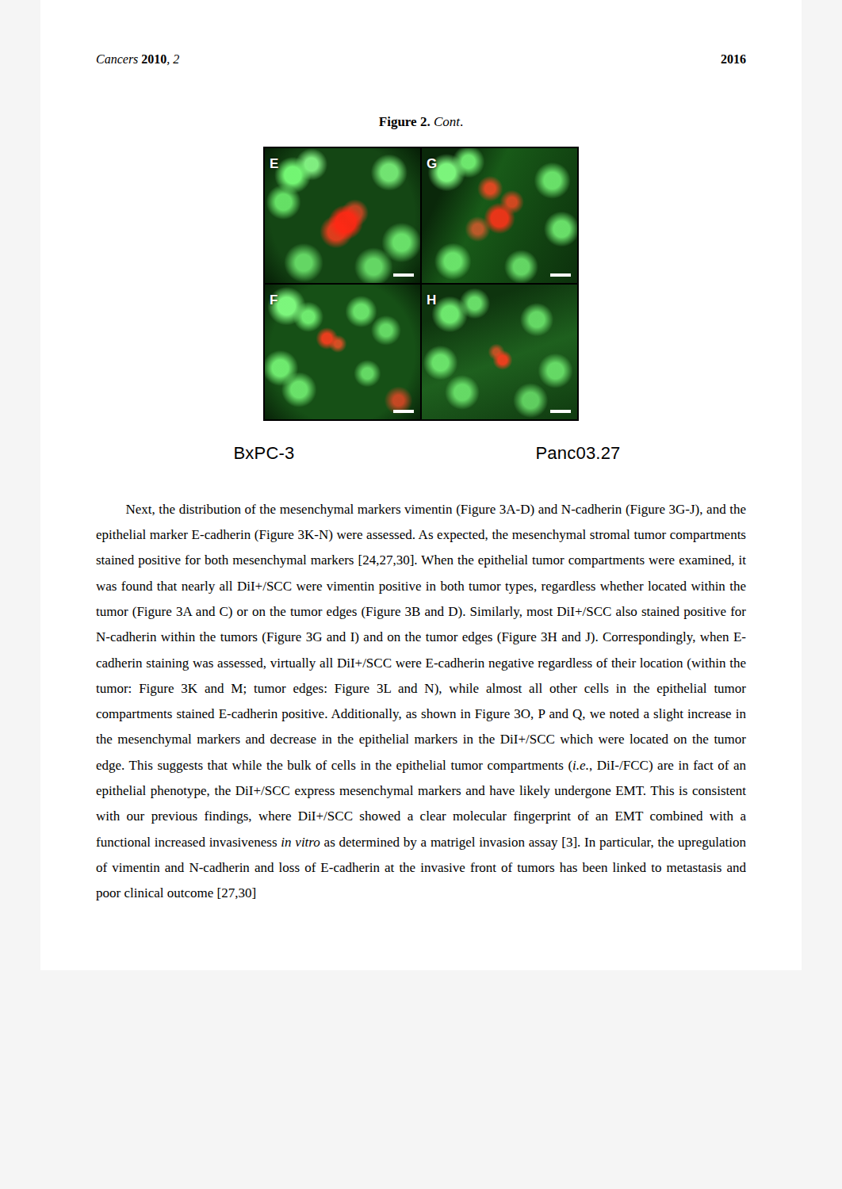Cancers 2010, 2
2016
Figure 2. Cont.
E
G
F
H
BxPC-3
Panc03.27
Next, the distribution of the mesenchymal markers vimentin (Figure 3A-D) and N-cadherin (Figure 3G-J), and the epithelial marker E-cadherin (Figure 3K-N) were assessed. As expected, the mesenchymal stromal tumor compartments stained positive for both mesenchymal markers [24,27,30]. When the epithelial tumor compartments were examined, it was found that nearly all DiI+/SCC were vimentin positive in both tumor types, regardless whether located within the tumor (Figure 3A and C) or on the tumor edges (Figure 3B and D). Similarly, most DiI+/SCC also stained positive for N-cadherin within the tumors (Figure 3G and I) and on the tumor edges (Figure 3H and J). Correspondingly, when E-cadherin staining was assessed, virtually all DiI+/SCC were E-cadherin negative regardless of their location (within the tumor: Figure 3K and M; tumor edges: Figure 3L and N), while almost all other cells in the epithelial tumor compartments stained E-cadherin positive. Additionally, as shown in Figure 3O, P and Q, we noted a slight increase in the mesenchymal markers and decrease in the epithelial markers in the DiI+/SCC which were located on the tumor edge. This suggests that while the bulk of cells in the epithelial tumor compartments (i.e., DiI-/FCC) are in fact of an epithelial phenotype, the DiI+/SCC express mesenchymal markers and have likely undergone EMT. This is consistent with our previous findings, where DiI+/SCC showed a clear molecular fingerprint of an EMT combined with a functional increased invasiveness in vitro as determined by a matrigel invasion assay [3]. In particular, the upregulation of vimentin and N-cadherin and loss of E-cadherin at the invasive front of tumors has been linked to metastasis and poor clinical outcome [27,30]